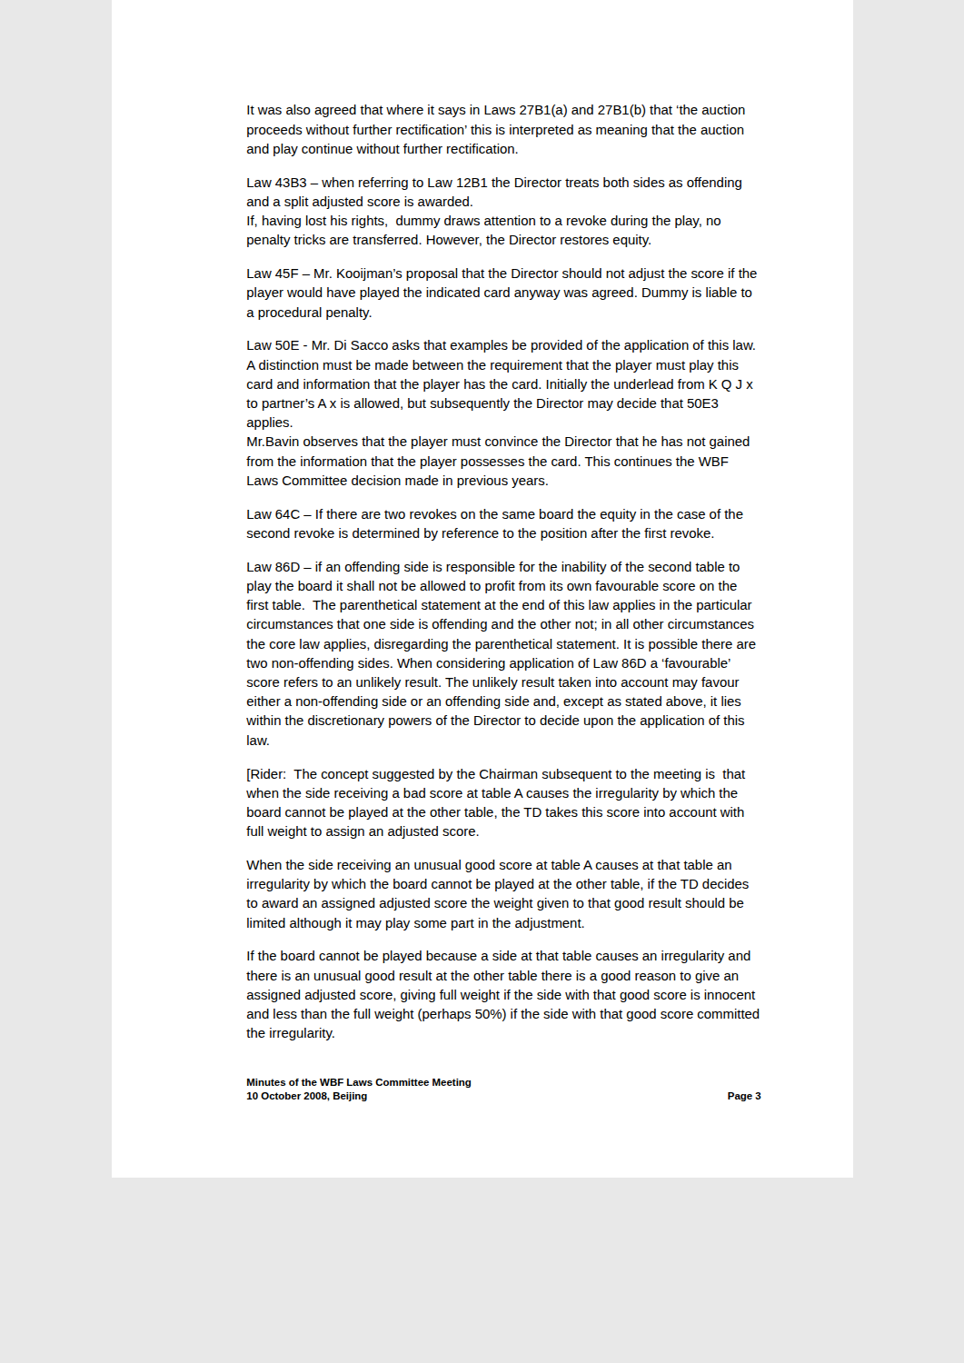It was also agreed that where it says in Laws 27B1(a) and 27B1(b) that ‘the auction proceeds without further rectification’ this is interpreted as meaning that the auction and play continue without further rectification.
Law 43B3 – when referring to Law 12B1 the Director treats both sides as offending and a split adjusted score is awarded.
If, having lost his rights, dummy draws attention to a revoke during the play, no penalty tricks are transferred. However, the Director restores equity.
Law 45F – Mr. Kooijman’s proposal that the Director should not adjust the score if the player would have played the indicated card anyway was agreed. Dummy is liable to a procedural penalty.
Law 50E - Mr. Di Sacco asks that examples be provided of the application of this law. A distinction must be made between the requirement that the player must play this card and information that the player has the card. Initially the underlead from K Q J x to partner’s A x is allowed, but subsequently the Director may decide that 50E3 applies.
Mr.Bavin observes that the player must convince the Director that he has not gained from the information that the player possesses the card. This continues the WBF Laws Committee decision made in previous years.
Law 64C – If there are two revokes on the same board the equity in the case of the second revoke is determined by reference to the position after the first revoke.
Law 86D – if an offending side is responsible for the inability of the second table to play the board it shall not be allowed to profit from its own favourable score on the first table. The parenthetical statement at the end of this law applies in the particular circumstances that one side is offending and the other not; in all other circumstances the core law applies, disregarding the parenthetical statement. It is possible there are two non-offending sides. When considering application of Law 86D a ‘favourable’ score refers to an unlikely result. The unlikely result taken into account may favour either a non-offending side or an offending side and, except as stated above, it lies within the discretionary powers of the Director to decide upon the application of this law.
[Rider: The concept suggested by the Chairman subsequent to the meeting is that when the side receiving a bad score at table A causes the irregularity by which the board cannot be played at the other table, the TD takes this score into account with full weight to assign an adjusted score.
When the side receiving an unusual good score at table A causes at that table an irregularity by which the board cannot be played at the other table, if the TD decides to award an assigned adjusted score the weight given to that good result should be limited although it may play some part in the adjustment.
If the board cannot be played because a side at that table causes an irregularity and there is an unusual good result at the other table there is a good reason to give an assigned adjusted score, giving full weight if the side with that good score is innocent and less than the full weight (perhaps 50%) if the side with that good score committed the irregularity.
Minutes of the WBF Laws Committee Meeting
10 October 2008, Beijing
Page 3